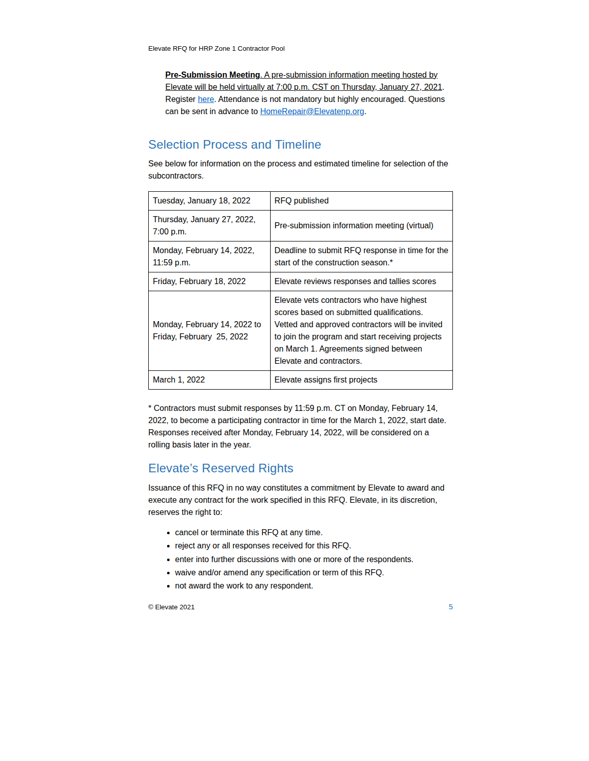Elevate RFQ for HRP Zone 1 Contractor Pool
Pre-Submission Meeting. A pre-submission information meeting hosted by Elevate will be held virtually at 7:00 p.m. CST on Thursday, January 27, 2021. Register here. Attendance is not mandatory but highly encouraged. Questions can be sent in advance to HomeRepair@Elevatenp.org.
Selection Process and Timeline
See below for information on the process and estimated timeline for selection of the subcontractors.
| Tuesday, January 18, 2022 | RFQ published |
| Thursday, January 27, 2022, 7:00 p.m. | Pre-submission information meeting (virtual) |
| Monday, February 14, 2022, 11:59 p.m. | Deadline to submit RFQ response in time for the start of the construction season.* |
| Friday, February 18, 2022 | Elevate reviews responses and tallies scores |
| Monday, February 14, 2022 to Friday, February 25, 2022 | Elevate vets contractors who have highest scores based on submitted qualifications. Vetted and approved contractors will be invited to join the program and start receiving projects on March 1. Agreements signed between Elevate and contractors. |
| March 1, 2022 | Elevate assigns first projects |
* Contractors must submit responses by 11:59 p.m. CT on Monday, February 14, 2022, to become a participating contractor in time for the March 1, 2022, start date. Responses received after Monday, February 14, 2022, will be considered on a rolling basis later in the year.
Elevate’s Reserved Rights
Issuance of this RFQ in no way constitutes a commitment by Elevate to award and execute any contract for the work specified in this RFQ. Elevate, in its discretion, reserves the right to:
cancel or terminate this RFQ at any time.
reject any or all responses received for this RFQ.
enter into further discussions with one or more of the respondents.
waive and/or amend any specification or term of this RFQ.
not award the work to any respondent.
© Elevate 2021 5